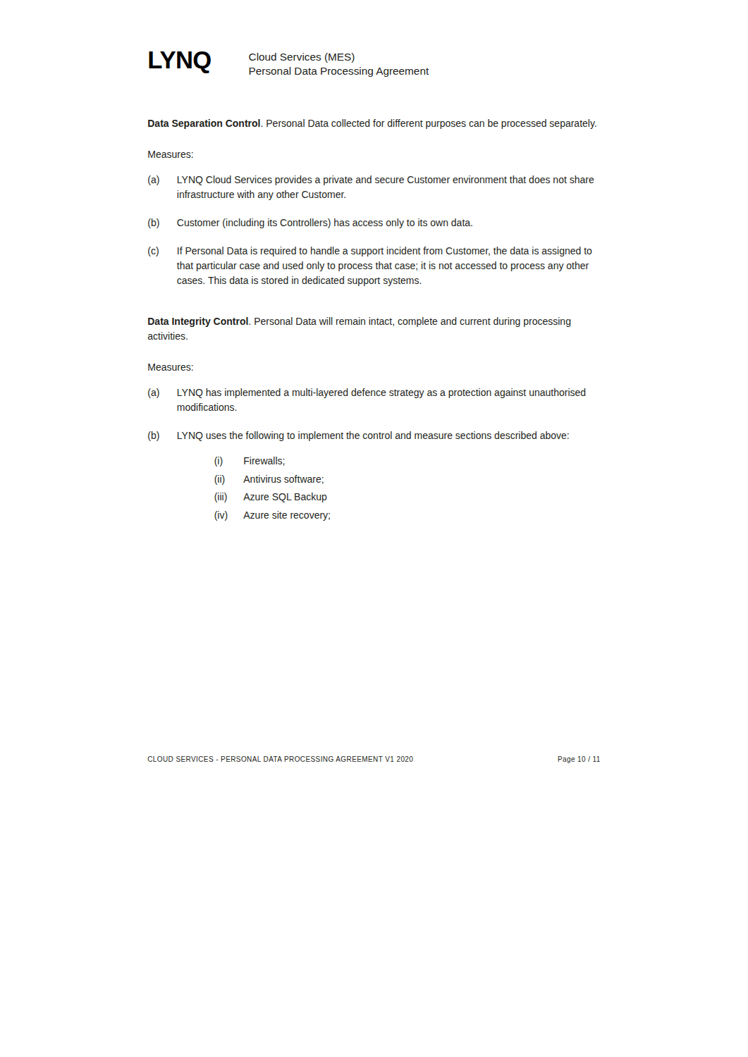LYNQ
Cloud Services (MES)
Personal Data Processing Agreement
Data Separation Control. Personal Data collected for different purposes can be processed separately.
Measures:
(a) LYNQ Cloud Services provides a private and secure Customer environment that does not share infrastructure with any other Customer.
(b) Customer (including its Controllers) has access only to its own data.
(c) If Personal Data is required to handle a support incident from Customer, the data is assigned to that particular case and used only to process that case; it is not accessed to process any other cases. This data is stored in dedicated support systems.
Data Integrity Control. Personal Data will remain intact, complete and current during processing activities.
Measures:
(a) LYNQ has implemented a multi-layered defence strategy as a protection against unauthorised modifications.
(b) LYNQ uses the following to implement the control and measure sections described above:
(i) Firewalls;
(ii) Antivirus software;
(iii) Azure SQL Backup
(iv) Azure site recovery;
Cloud Services - Personal Data Processing Agreement V1 2020
Page 10 / 11